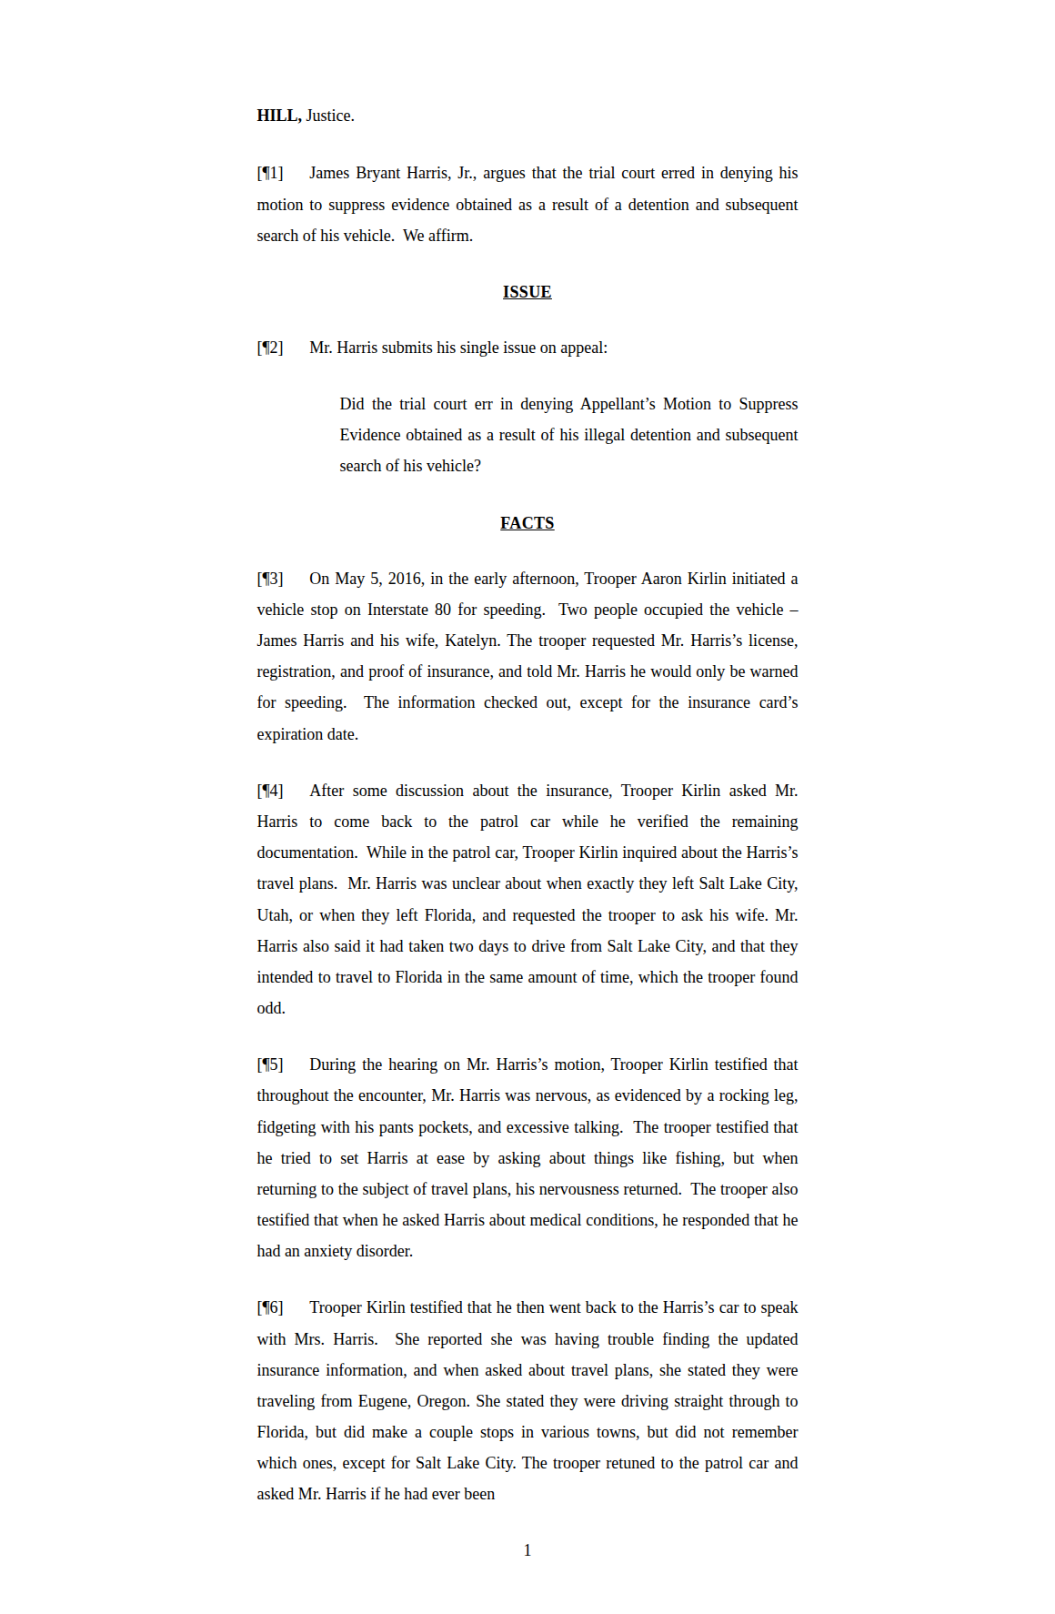HILL, Justice.
[¶1] James Bryant Harris, Jr., argues that the trial court erred in denying his motion to suppress evidence obtained as a result of a detention and subsequent search of his vehicle. We affirm.
ISSUE
[¶2] Mr. Harris submits his single issue on appeal:
Did the trial court err in denying Appellant’s Motion to Suppress Evidence obtained as a result of his illegal detention and subsequent search of his vehicle?
FACTS
[¶3] On May 5, 2016, in the early afternoon, Trooper Aaron Kirlin initiated a vehicle stop on Interstate 80 for speeding. Two people occupied the vehicle – James Harris and his wife, Katelyn. The trooper requested Mr. Harris’s license, registration, and proof of insurance, and told Mr. Harris he would only be warned for speeding. The information checked out, except for the insurance card’s expiration date.
[¶4] After some discussion about the insurance, Trooper Kirlin asked Mr. Harris to come back to the patrol car while he verified the remaining documentation. While in the patrol car, Trooper Kirlin inquired about the Harris’s travel plans. Mr. Harris was unclear about when exactly they left Salt Lake City, Utah, or when they left Florida, and requested the trooper to ask his wife. Mr. Harris also said it had taken two days to drive from Salt Lake City, and that they intended to travel to Florida in the same amount of time, which the trooper found odd.
[¶5] During the hearing on Mr. Harris’s motion, Trooper Kirlin testified that throughout the encounter, Mr. Harris was nervous, as evidenced by a rocking leg, fidgeting with his pants pockets, and excessive talking. The trooper testified that he tried to set Harris at ease by asking about things like fishing, but when returning to the subject of travel plans, his nervousness returned. The trooper also testified that when he asked Harris about medical conditions, he responded that he had an anxiety disorder.
[¶6] Trooper Kirlin testified that he then went back to the Harris’s car to speak with Mrs. Harris. She reported she was having trouble finding the updated insurance information, and when asked about travel plans, she stated they were traveling from Eugene, Oregon. She stated they were driving straight through to Florida, but did make a couple stops in various towns, but did not remember which ones, except for Salt Lake City. The trooper retuned to the patrol car and asked Mr. Harris if he had ever been
1